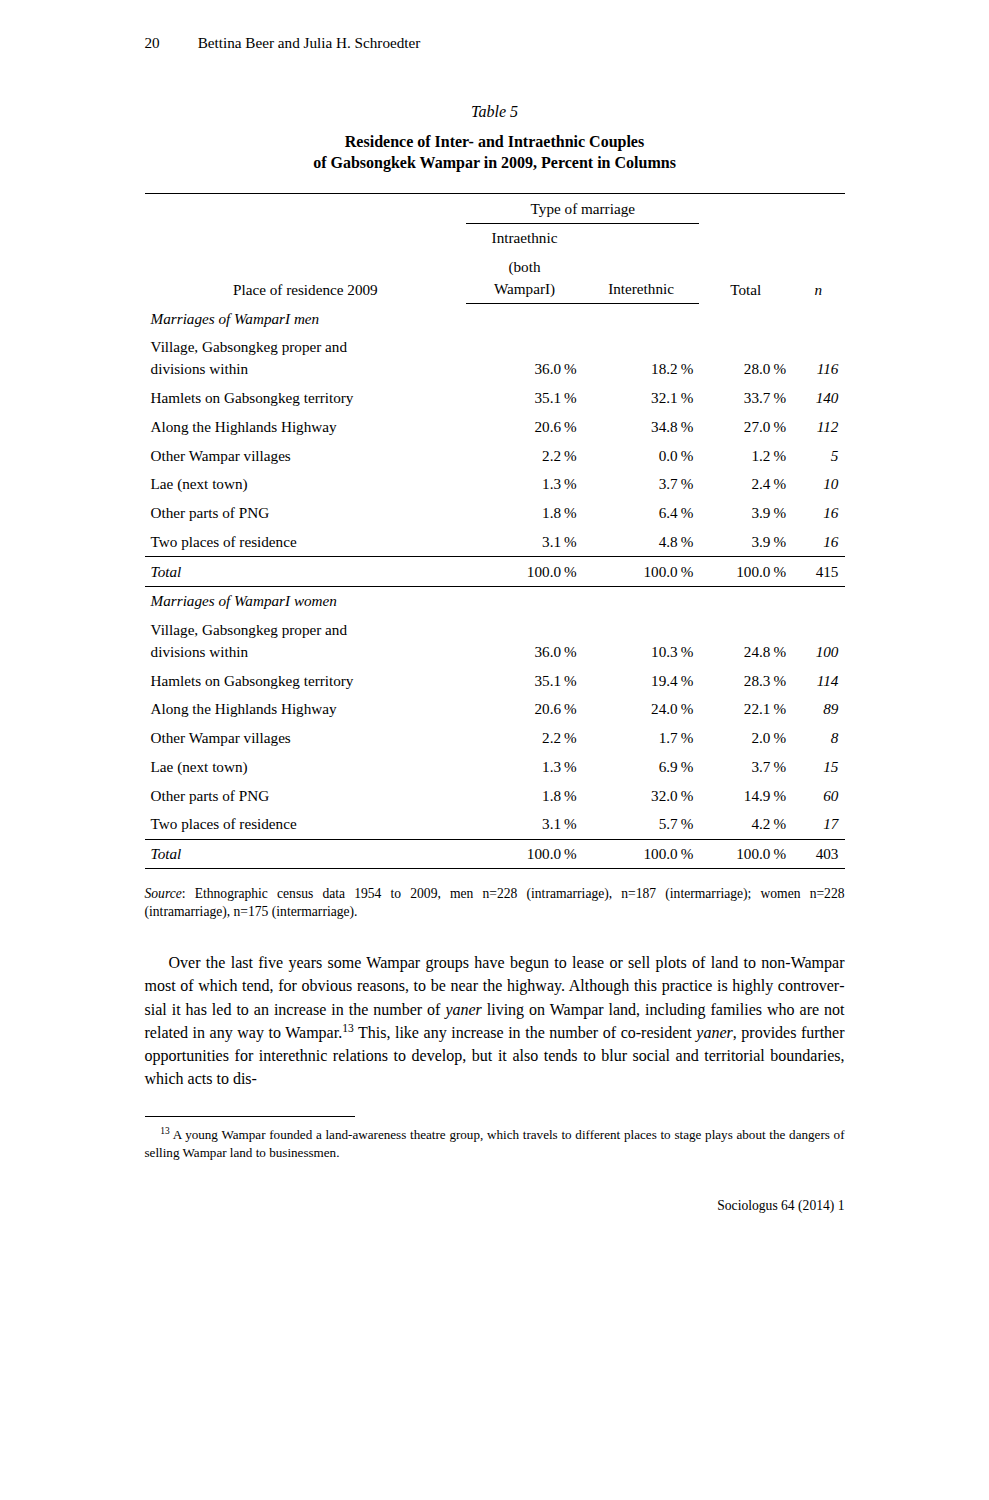20 Bettina Beer and Julia H. Schroedter
Table 5 Residence of Inter- and Intraethnic Couples
of Gabsongkek Wampar in 2009, Percent in Columns
| Place of residence 2009 | Type of marriage | Total | n |
| --- | --- | --- | --- |
| Intraethnic | |
| (both WamparI) | Interethnic |
| Marriages of WamparI men |
| Village, Gabsongkeg proper and divisions within | 36.0 % | 18.2 % | 28.0 % | 116 |
| Hamlets on Gabsongkeg territory | 35.1 % | 32.1 % | 33.7 % | 140 |
| Along the Highlands Highway | 20.6 % | 34.8 % | 27.0 % | 112 |
| Other Wampar villages | 2.2 % | 0.0 % | 1.2 % | 5 |
| Lae (next town) | 1.3 % | 3.7 % | 2.4 % | 10 |
| Other parts of PNG | 1.8 % | 6.4 % | 3.9 % | 16 |
| Two places of residence | 3.1 % | 4.8 % | 3.9 % | 16 |
| Total | 100.0 % | 100.0 % | 100.0 % | 415 |
| Marriages of WamparI women |
| Village, Gabsongkeg proper and divisions within | 36.0 % | 10.3 % | 24.8 % | 100 |
| Hamlets on Gabsongkeg territory | 35.1 % | 19.4 % | 28.3 % | 114 |
| Along the Highlands Highway | 20.6 % | 24.0 % | 22.1 % | 89 |
| Other Wampar villages | 2.2 % | 1.7 % | 2.0 % | 8 |
| Lae (next town) | 1.3 % | 6.9 % | 3.7 % | 15 |
| Other parts of PNG | 1.8 % | 32.0 % | 14.9 % | 60 |
| Two places of residence | 3.1 % | 5.7 % | 4.2 % | 17 |
| Total | 100.0 % | 100.0 % | 100.0 % | 403 |
Source: Ethnographic census data 1954 to 2009, men n=228 (intramarriage), n=187 (intermarriage); women n=228 (intramarriage), n=175 (intermarriage).
Over the last five years some Wampar groups have begun to lease or sell plots of land to non-Wampar most of which tend, for obvious reasons, to be near the highway. Although this practice is highly controversial it has led to an increase in the number of yaner living on Wampar land, including families who are not related in any way to Wampar.13 This, like any increase in the number of co-resident yaner, provides further opportunities for interethnic relations to develop, but it also tends to blur social and territorial boundaries, which acts to dis-
13 A young Wampar founded a land-awareness theatre group, which travels to different places to stage plays about the dangers of selling Wampar land to businessmen.
Sociologus 64 (2014) 1